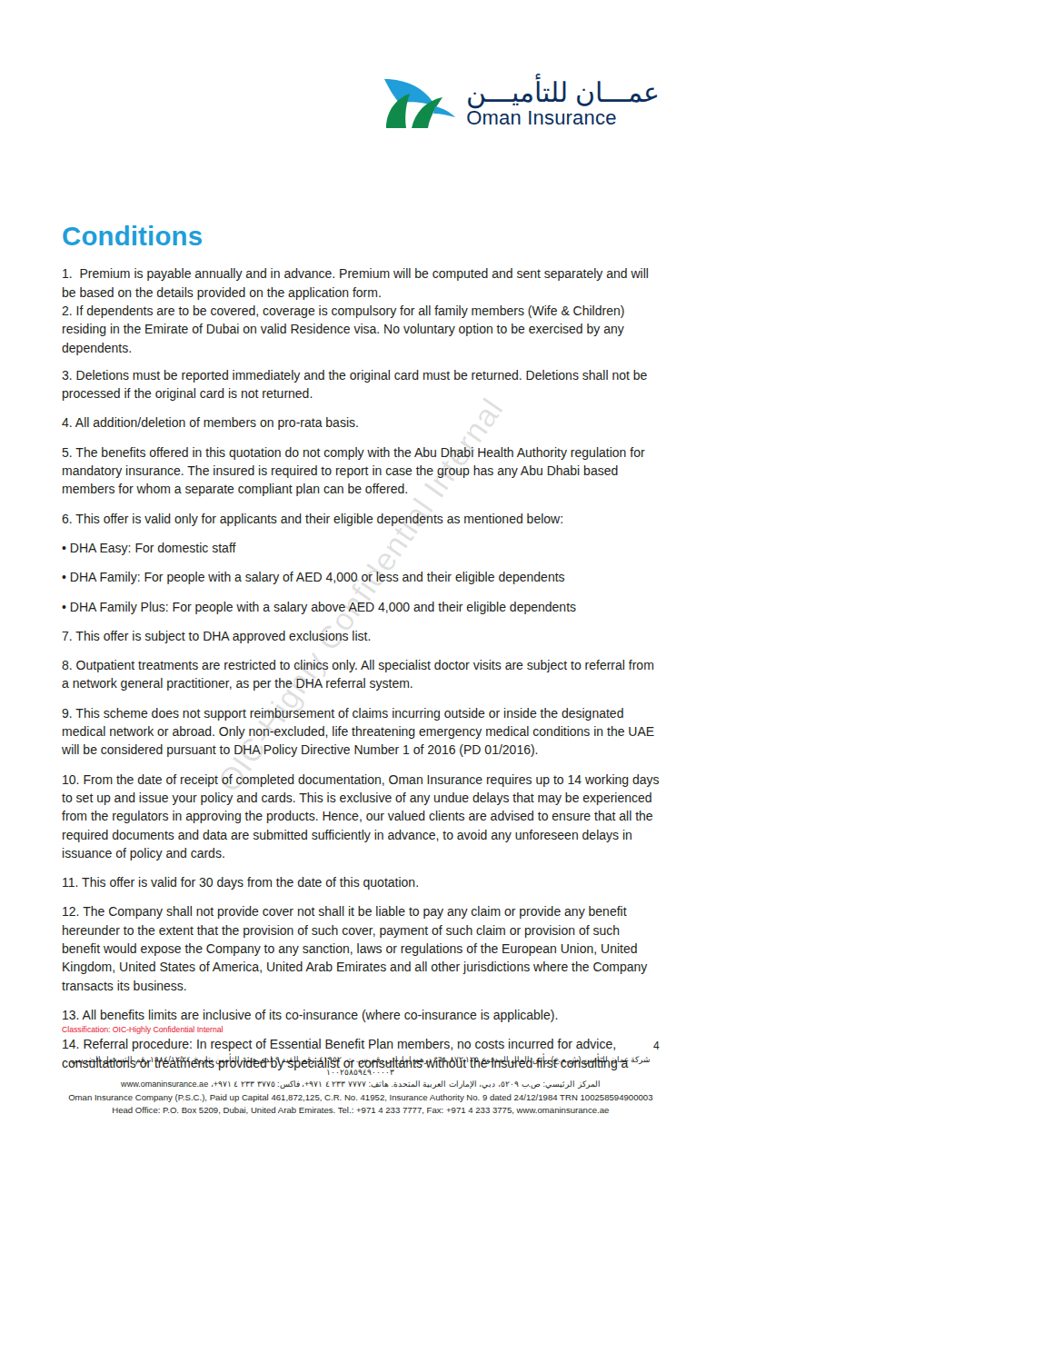عمـــان للتأميـــن
Oman Insurance
OIC-Highly Confidential Internal
Conditions
1. Premium is payable annually and in advance. Premium will be computed and sent separately and will be based on the details provided on the application form.
2. If dependents are to be covered, coverage is compulsory for all family members (Wife & Children) residing in the Emirate of Dubai on valid Residence visa. No voluntary option to be exercised by any dependents.
3. Deletions must be reported immediately and the original card must be returned. Deletions shall not be processed if the original card is not returned.
4. All addition/deletion of members on pro-rata basis.
5. The benefits offered in this quotation do not comply with the Abu Dhabi Health Authority regulation for mandatory insurance. The insured is required to report in case the group has any Abu Dhabi based members for whom a separate compliant plan can be offered.
6. This offer is valid only for applicants and their eligible dependents as mentioned below:
• DHA Easy: For domestic staff
• DHA Family: For people with a salary of AED 4,000 or less and their eligible dependents
• DHA Family Plus: For people with a salary above AED 4,000 and their eligible dependents
7. This offer is subject to DHA approved exclusions list.
8. Outpatient treatments are restricted to clinics only. All specialist doctor visits are subject to referral from a network general practitioner, as per the DHA referral system.
9. This scheme does not support reimbursement of claims incurring outside or inside the designated medical network or abroad. Only non-excluded, life threatening emergency medical conditions in the UAE will be considered pursuant to DHA Policy Directive Number 1 of 2016 (PD 01/2016).
10. From the date of receipt of completed documentation, Oman Insurance requires up to 14 working days to set up and issue your policy and cards. This is exclusive of any undue delays that may be experienced from the regulators in approving the products. Hence, our valued clients are advised to ensure that all the required documents and data are submitted sufficiently in advance, to avoid any unforeseen delays in issuance of policy and cards.
11. This offer is valid for 30 days from the date of this quotation.
12. The Company shall not provide cover not shall it be liable to pay any claim or provide any benefit hereunder to the extent that the provision of such cover, payment of such claim or provision of such benefit would expose the Company to any sanction, laws or regulations of the European Union, United Kingdom, United States of America, United Arab Emirates and all other jurisdictions where the Company transacts its business.
13. All benefits limits are inclusive of its co-insurance (where co-insurance is applicable).
14. Referral procedure: In respect of Essential Benefit Plan members, no costs incurred for advice, consultations or treatments provided by specialist or consultants without the insured first consulting a
Classification: OIC-Highly Confidential Internal
4
شركة عمان للتأمين (ش.م.ع) رأس المال المدفوع ٤٦١,٨٧٢,١٢٥ درهم إماراتي رقم س. ت. ٤١٩٥٢، رقم القيد ٩ لدى هيئة التأمين بتاريخ ١٩٨٤/١٢/٢٤ رقم التسجيل الضريبي ١٠٠٢٥٨٥٩٤٩٠٠٠٠٣
المركز الرئيسي: ص.ب ٥٢٠٩، دبي، الإمارات العربية المتحدة. هاتف: ٧٧٧٧ ٢٣٣ ٤ ٩٧١+، فاكس: ٣٧٧٥ ٢٣٣ ٤ ٩٧١+، www.omaninsurance.ae
Oman Insurance Company (P.S.C.), Paid up Capital 461,872,125, C.R. No. 41952, Insurance Authority No. 9 dated 24/12/1984 TRN 100258594900003
Head Office: P.O. Box 5209, Dubai, United Arab Emirates. Tel.: +971 4 233 7777, Fax: +971 4 233 3775, www.omaninsurance.ae